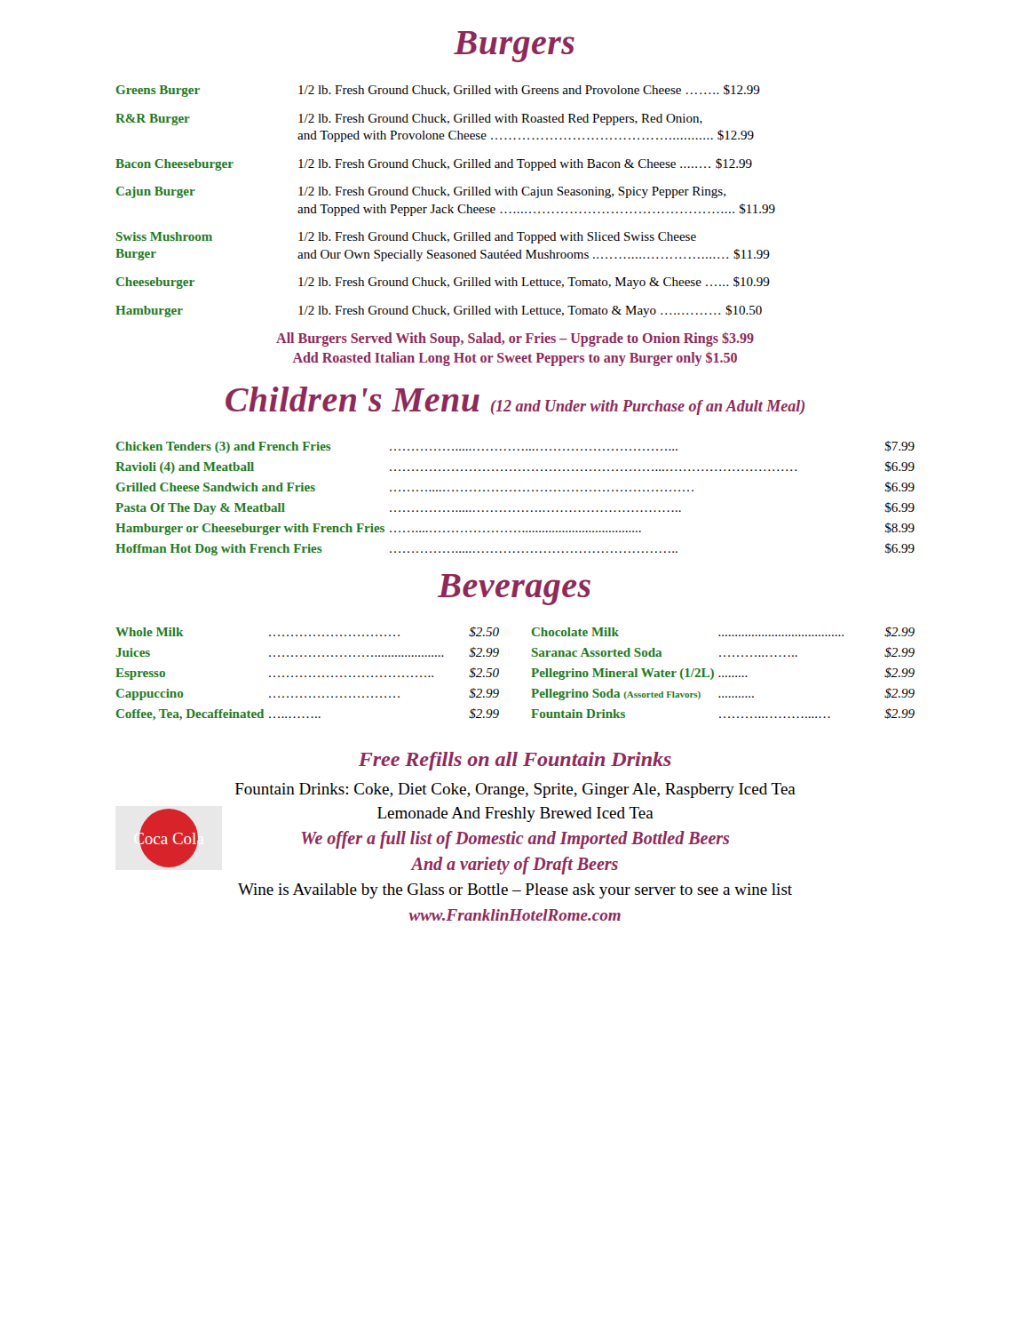Burgers
| Greens Burger | 1/2 lb. Fresh Ground Chuck, Grilled with Greens and Provolone Cheese …….. $12.99 |
| R&R Burger | 1/2 lb. Fresh Ground Chuck, Grilled with Roasted Red Peppers, Red Onion, and Topped with Provolone Cheese …………………………………............ $12.99 |
| Bacon Cheeseburger | 1/2 lb. Fresh Ground Chuck, Grilled and Topped with Bacon & Cheese .....… $12.99 |
| Cajun Burger | 1/2 lb. Fresh Ground Chuck, Grilled with Cajun Seasoning, Spicy Pepper Rings, and Topped with Pepper Jack Cheese …....…………………………………….... $11.99 |
| Swiss Mushroom Burger | 1/2 lb. Fresh Ground Chuck, Grilled and Topped with Sliced Swiss Cheese and Our Own Specially Seasoned Sautéed Mushrooms ..…….....…………....… $11.99 |
| Cheeseburger | 1/2 lb. Fresh Ground Chuck, Grilled with Lettuce, Tomato, Mayo & Cheese …... $10.99 |
| Hamburger | 1/2 lb. Fresh Ground Chuck, Grilled with Lettuce, Tomato & Mayo …..……… $10.50 |
All Burgers Served With Soup, Salad, or Fries – Upgrade to Onion Rings $3.99
Add Roasted Italian Long Hot or Sweet Peppers to any Burger only $1.50
Children's Menu (12 and Under with Purchase of an Adult Meal)
| Chicken Tenders (3) and French Fries | …………….....…………...…………………………... | $7.99 |
| Ravioli (4) and Meatball | ……………………………………………………...………………………… | $6.99 |
| Grilled Cheese Sandwich and Fries | ………....………………………………………………… | $6.99 |
| Pasta Of The Day & Meatball | …………….....…………….………………………….. | $6.99 |
| Hamburger or Cheeseburger with French Fries | ……....………………….................................... | $8.99 |
| Hoffman Hot Dog with French Fries | …………….....……………………………………….. | $6.99 |
Beverages
| / Whole Milk / ………………………… / $2.50 / / Juices / ……………………..................... / $2.99 / / Espresso / ……………………………….. / $2.50 / / Cappuccino / ………………………… / $2.99 / / Coffee, Tea, Decaffeinated / …..…….. / $2.99 / | / Chocolate Milk / ...................................... / $2.99 / / Saranac Assorted Soda / ………..…….. / $2.99 / / Pellegrino Mineral Water (1/2L) / ......... / $2.99 / / Pellegrino Soda (Assorted Flavors) / ........... / $2.99 / / Fountain Drinks / ………..………....… / $2.99 / |
Free Refills on all Fountain Drinks
Fountain Drinks: Coke, Diet Coke, Orange, Sprite, Ginger Ale, Raspberry Iced Tea
Coca Cola
Lemonade And Freshly Brewed Iced Tea
We offer a full list of Domestic and Imported Bottled Beers
And a variety of Draft Beers
Wine is Available by the Glass or Bottle – Please ask your server to see a wine list
www.FranklinHotelRome.com